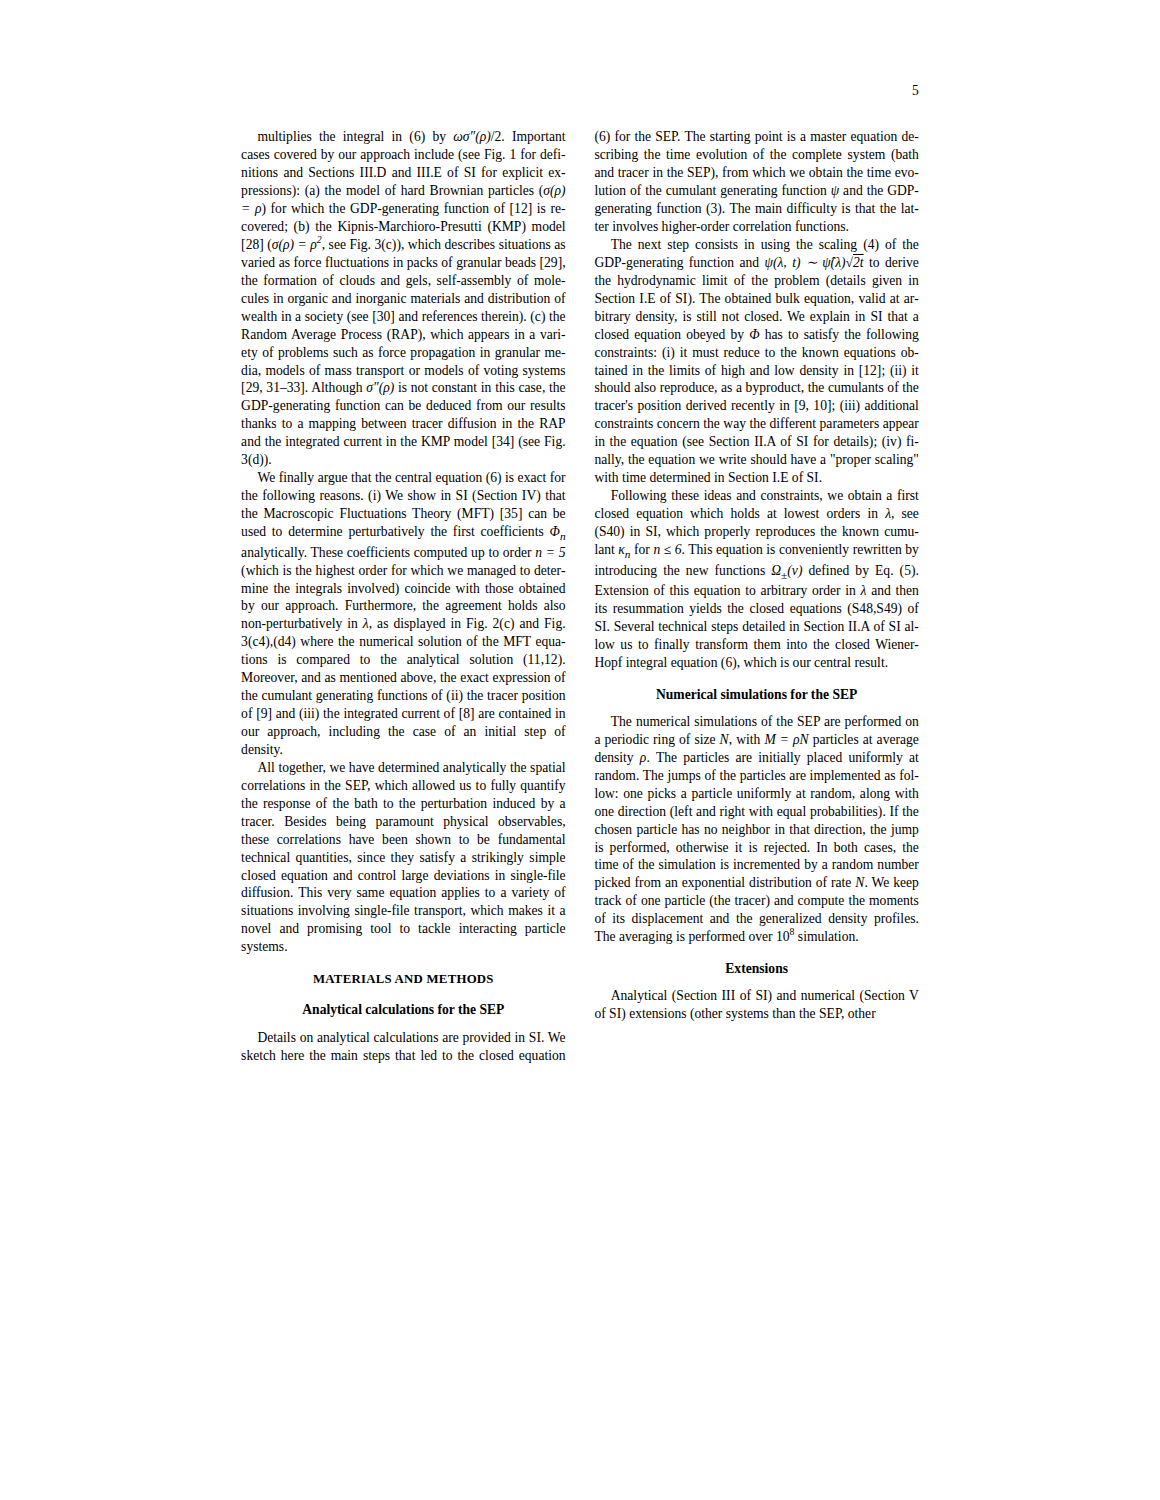5
multiplies the integral in (6) by ωσ″(ρ)/2. Important cases covered by our approach include (see Fig. 1 for definitions and Sections III.D and III.E of SI for explicit expressions): (a) the model of hard Brownian particles (σ(ρ) = ρ) for which the GDP-generating function of [12] is recovered; (b) the Kipnis-Marchioro-Presutti (KMP) model [28] (σ(ρ) = ρ2, see Fig. 3(c)), which describes situations as varied as force fluctuations in packs of granular beads [29], the formation of clouds and gels, self-assembly of molecules in organic and inorganic materials and distribution of wealth in a society (see [30] and references therein). (c) the Random Average Process (RAP), which appears in a variety of problems such as force propagation in granular media, models of mass transport or models of voting systems [29, 31–33]. Although σ″(ρ) is not constant in this case, the GDP-generating function can be deduced from our results thanks to a mapping between tracer diffusion in the RAP and the integrated current in the KMP model [34] (see Fig. 3(d)).
We finally argue that the central equation (6) is exact for the following reasons. (i) We show in SI (Section IV) that the Macroscopic Fluctuations Theory (MFT) [35] can be used to determine perturbatively the first coefficients Φn analytically. These coefficients computed up to order n = 5 (which is the highest order for which we managed to determine the integrals involved) coincide with those obtained by our approach. Furthermore, the agreement holds also non-perturbatively in λ, as displayed in Fig. 2(c) and Fig. 3(c4),(d4) where the numerical solution of the MFT equations is compared to the analytical solution (11,12). Moreover, and as mentioned above, the exact expression of the cumulant generating functions of (ii) the tracer position of [9] and (iii) the integrated current of [8] are contained in our approach, including the case of an initial step of density.
All together, we have determined analytically the spatial correlations in the SEP, which allowed us to fully quantify the response of the bath to the perturbation induced by a tracer. Besides being paramount physical observables, these correlations have been shown to be fundamental technical quantities, since they satisfy a strikingly simple closed equation and control large deviations in single-file diffusion. This very same equation applies to a variety of situations involving single-file transport, which makes it a novel and promising tool to tackle interacting particle systems.
Materials and Methods
Analytical calculations for the SEP
Details on analytical calculations are provided in SI. We sketch here the main steps that led to the closed equation (6) for the SEP. The starting point is a master equation describing the time evolution of the complete system (bath and tracer in the SEP), from which we obtain the time evolution of the cumulant generating function ψ and the GDP-generating function (3). The main difficulty is that the latter involves higher-order correlation functions.
The next step consists in using the scaling (4) of the GDP-generating function and ψ(λ, t) ∼ ψ̂(λ)√2t to derive the hydrodynamic limit of the problem (details given in Section I.E of SI). The obtained bulk equation, valid at arbitrary density, is still not closed. We explain in SI that a closed equation obeyed by Φ has to satisfy the following constraints: (i) it must reduce to the known equations obtained in the limits of high and low density in [12]; (ii) it should also reproduce, as a byproduct, the cumulants of the tracer's position derived recently in [9, 10]; (iii) additional constraints concern the way the different parameters appear in the equation (see Section II.A of SI for details); (iv) finally, the equation we write should have a "proper scaling" with time determined in Section I.E of SI.
Following these ideas and constraints, we obtain a first closed equation which holds at lowest orders in λ, see (S40) in SI, which properly reproduces the known cumulant κn for n ≤ 6. This equation is conveniently rewritten by introducing the new functions Ω±(v) defined by Eq. (5). Extension of this equation to arbitrary order in λ and then its resummation yields the closed equations (S48,S49) of SI. Several technical steps detailed in Section II.A of SI allow us to finally transform them into the closed Wiener-Hopf integral equation (6), which is our central result.
Numerical simulations for the SEP
The numerical simulations of the SEP are performed on a periodic ring of size N, with M = ρN particles at average density ρ. The particles are initially placed uniformly at random. The jumps of the particles are implemented as follow: one picks a particle uniformly at random, along with one direction (left and right with equal probabilities). If the chosen particle has no neighbor in that direction, the jump is performed, otherwise it is rejected. In both cases, the time of the simulation is incremented by a random number picked from an exponential distribution of rate N. We keep track of one particle (the tracer) and compute the moments of its displacement and the generalized density profiles. The averaging is performed over 108 simulation.
Extensions
Analytical (Section III of SI) and numerical (Section V of SI) extensions (other systems than the SEP, other